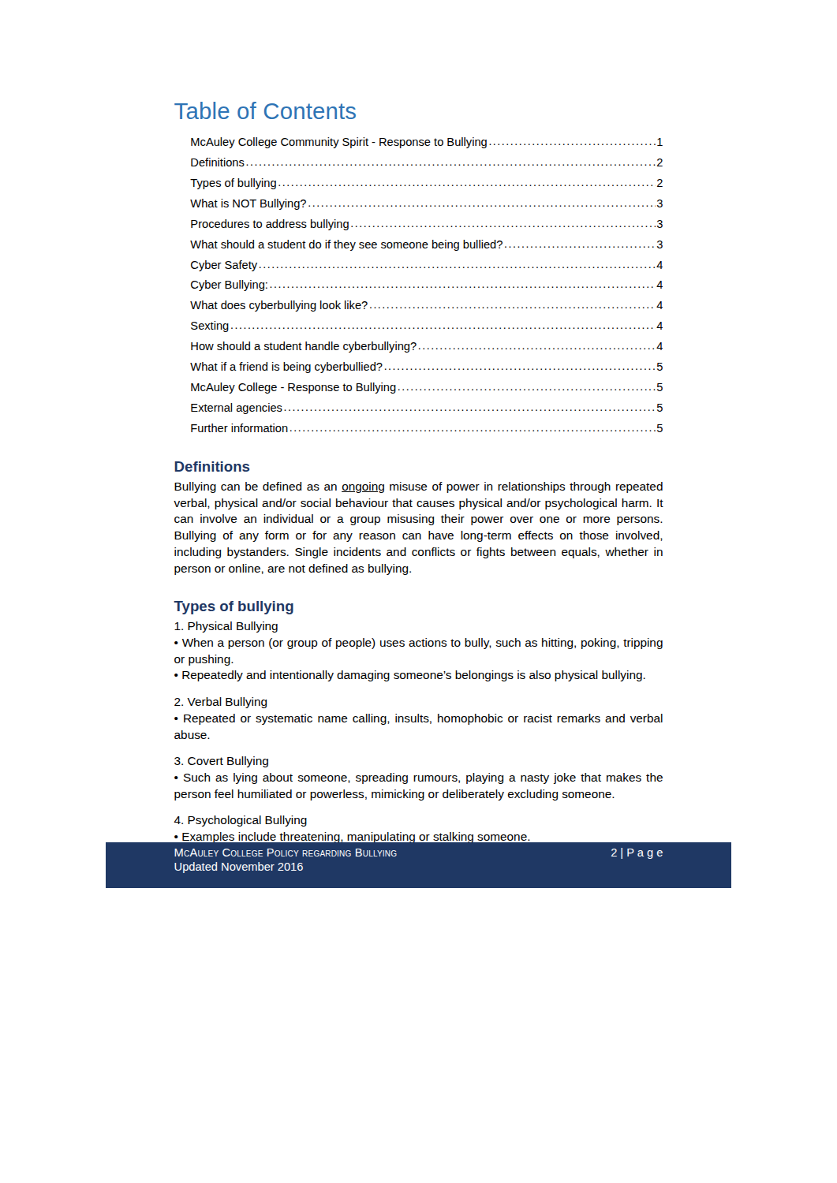Table of Contents
McAuley College Community Spirit - Response to Bullying.................................................................................................................. 1
Definitions.................................................................................................................................................. 2
Types of bullying.................................................................................................................................. 2
What is NOT Bullying?.................................................................................................................. 3
Procedures to address bullying.................................................................................................. 3
What should a student do if they see someone being bullied?.................................................. 3
Cyber Safety.................................................................................................................................. 4
Cyber Bullying:.................................................................................................................................. 4
What does cyberbullying look like?.................................................................................................. 4
Sexting.................................................................................................................................. 4
How should a student handle cyberbullying?.................................................................................. 4
What if a friend is being cyberbullied?.................................................................................................. 5
McAuley College - Response to Bullying.................................................................................. 5
External agencies.................................................................................................................................. 5
Further information.................................................................................................................. 5
Definitions
Bullying can be defined as an ongoing misuse of power in relationships through repeated verbal, physical and/or social behaviour that causes physical and/or psychological harm. It can involve an individual or a group misusing their power over one or more persons. Bullying of any form or for any reason can have long-term effects on those involved, including bystanders. Single incidents and conflicts or fights between equals, whether in person or online, are not defined as bullying.
Types of bullying
1. Physical Bullying
When a person (or group of people) uses actions to bully, such as hitting, poking, tripping or pushing.
Repeatedly and intentionally damaging someone’s belongings is also physical bullying.
2. Verbal Bullying
Repeated or systematic name calling, insults, homophobic or racist remarks and verbal abuse.
3. Covert Bullying
Such as lying about someone, spreading rumours, playing a nasty joke that makes the person feel humiliated or powerless, mimicking or deliberately excluding someone.
4. Psychological Bullying
Examples include threatening, manipulating or stalking someone.
5. Cyber Bullying
Using technology, such as email, mobile phones, chat rooms, social networking sites
McAuley College Policy regarding Bullying
Updated November 2016
2 | P a g e